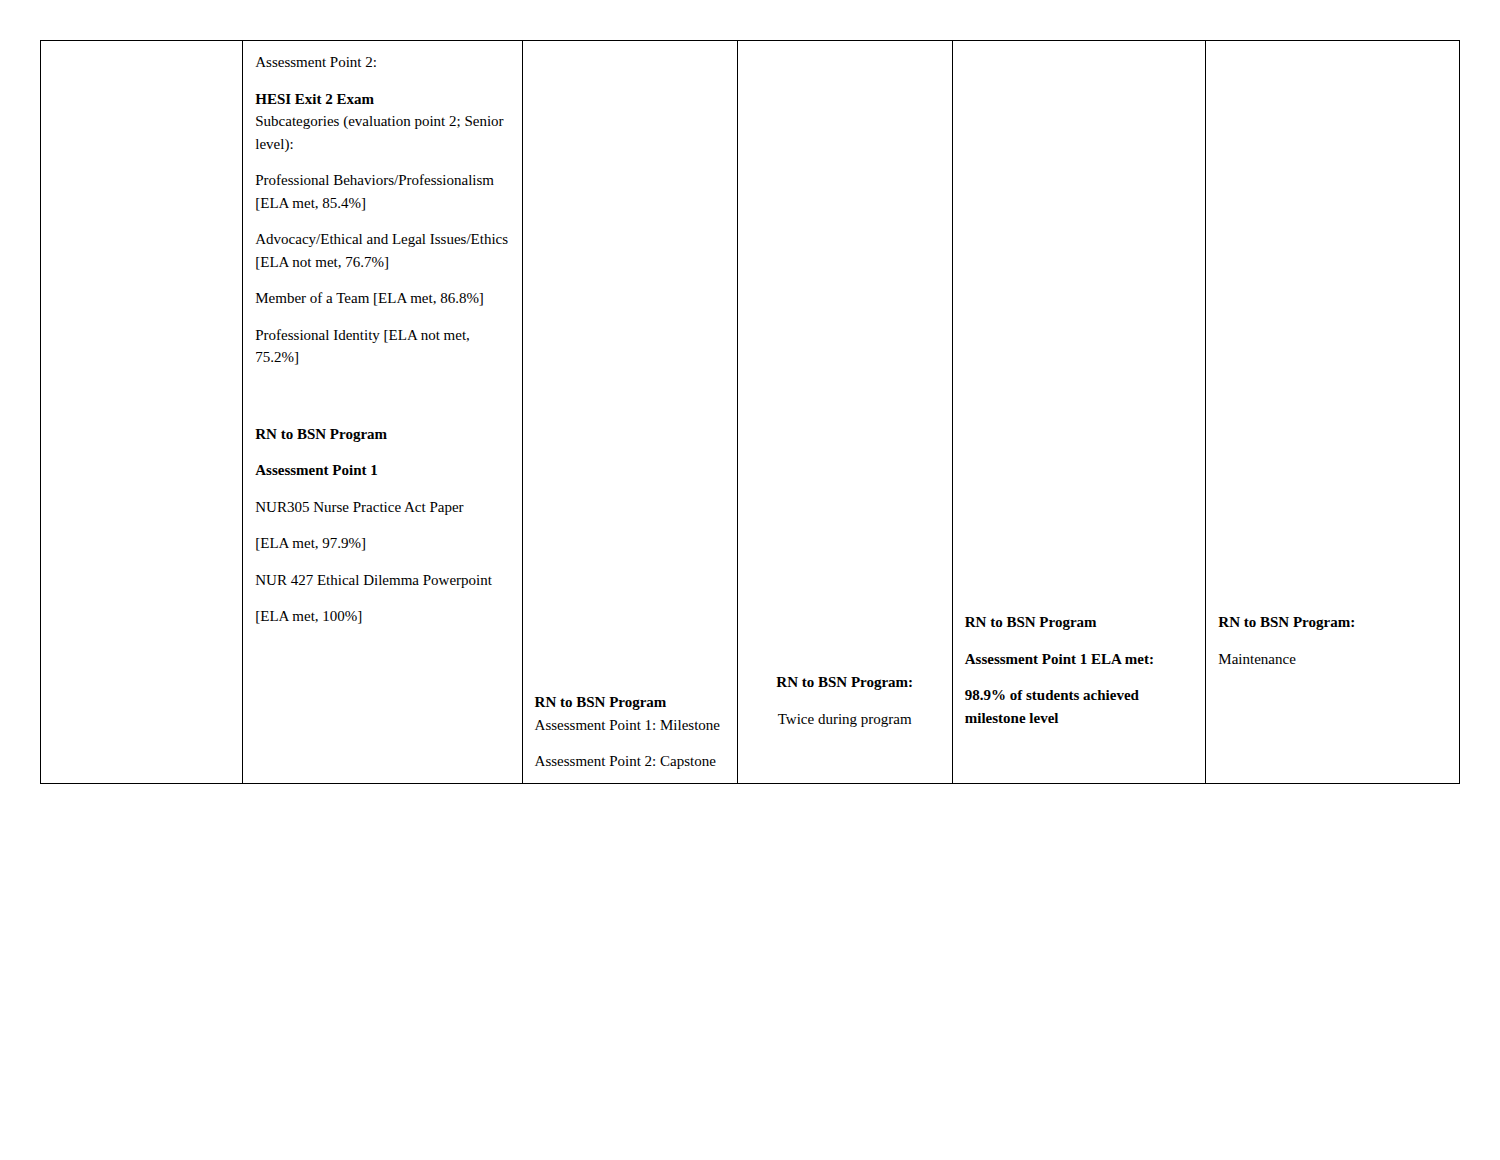| | Assessment Point 2: HESI Exit 2 Exam Subcategories (evaluation point 2; Senior level): Professional Behaviors/Professionalism [ELA met, 85.4%] Advocacy/Ethical and Legal Issues/Ethics [ELA not met, 76.7%] Member of a Team [ELA met, 86.8%] Professional Identity [ELA not met, 75.2%] RN to BSN Program Assessment Point 1 NUR305 Nurse Practice Act Paper [ELA met, 97.9%] NUR 427 Ethical Dilemma Powerpoint [ELA met, 100%] | RN to BSN Program Assessment Point 1: Milestone Assessment Point 2: Capstone | RN to BSN Program: Twice during program | RN to BSN Program Assessment Point 1 ELA met: 98.9% of students achieved milestone level | RN to BSN Program: Maintenance |